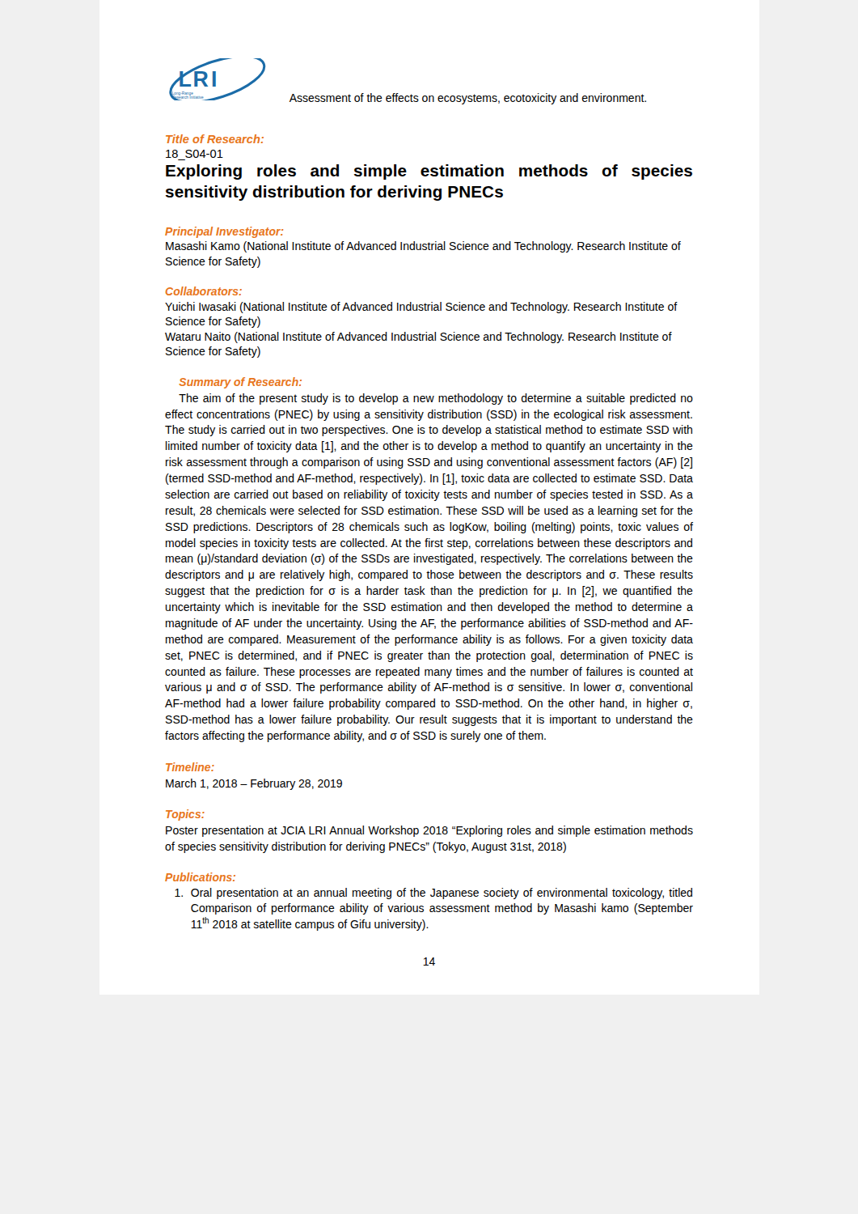LRI Long-Range Research Initiative L R I Long-Range Research Initiative
Assessment of the effects on ecosystems, ecotoxicity and environment.
Title of Research:
18_S04-01
Exploring roles and simple estimation methods of species sensitivity distribution for deriving PNECs
Principal Investigator:
Masashi Kamo (National Institute of Advanced Industrial Science and Technology. Research Institute of Science for Safety)
Collaborators:
Yuichi Iwasaki (National Institute of Advanced Industrial Science and Technology. Research Institute of Science for Safety)
Wataru Naito (National Institute of Advanced Industrial Science and Technology. Research Institute of Science for Safety)
Summary of Research:
The aim of the present study is to develop a new methodology to determine a suitable predicted no effect concentrations (PNEC) by using a sensitivity distribution (SSD) in the ecological risk assessment. The study is carried out in two perspectives. One is to develop a statistical method to estimate SSD with limited number of toxicity data [1], and the other is to develop a method to quantify an uncertainty in the risk assessment through a comparison of using SSD and using conventional assessment factors (AF) [2] (termed SSD-method and AF-method, respectively). In [1], toxic data are collected to estimate SSD. Data selection are carried out based on reliability of toxicity tests and number of species tested in SSD. As a result, 28 chemicals were selected for SSD estimation. These SSD will be used as a learning set for the SSD predictions. Descriptors of 28 chemicals such as logKow, boiling (melting) points, toxic values of model species in toxicity tests are collected. At the first step, correlations between these descriptors and mean (μ)/standard deviation (σ) of the SSDs are investigated, respectively. The correlations between the descriptors and μ are relatively high, compared to those between the descriptors and σ. These results suggest that the prediction for σ is a harder task than the prediction for μ. In [2], we quantified the uncertainty which is inevitable for the SSD estimation and then developed the method to determine a magnitude of AF under the uncertainty. Using the AF, the performance abilities of SSD-method and AF-method are compared. Measurement of the performance ability is as follows. For a given toxicity data set, PNEC is determined, and if PNEC is greater than the protection goal, determination of PNEC is counted as failure. These processes are repeated many times and the number of failures is counted at various μ and σ of SSD. The performance ability of AF-method is σ sensitive. In lower σ, conventional AF-method had a lower failure probability compared to SSD-method. On the other hand, in higher σ, SSD-method has a lower failure probability. Our result suggests that it is important to understand the factors affecting the performance ability, and σ of SSD is surely one of them.
Timeline:
March 1, 2018 – February 28, 2019
Topics:
Poster presentation at JCIA LRI Annual Workshop 2018 “Exploring roles and simple estimation methods of species sensitivity distribution for deriving PNECs” (Tokyo, August 31st, 2018)
Publications:
Oral presentation at an annual meeting of the Japanese society of environmental toxicology, titled Comparison of performance ability of various assessment method by Masashi kamo (September 11th 2018 at satellite campus of Gifu university).
14